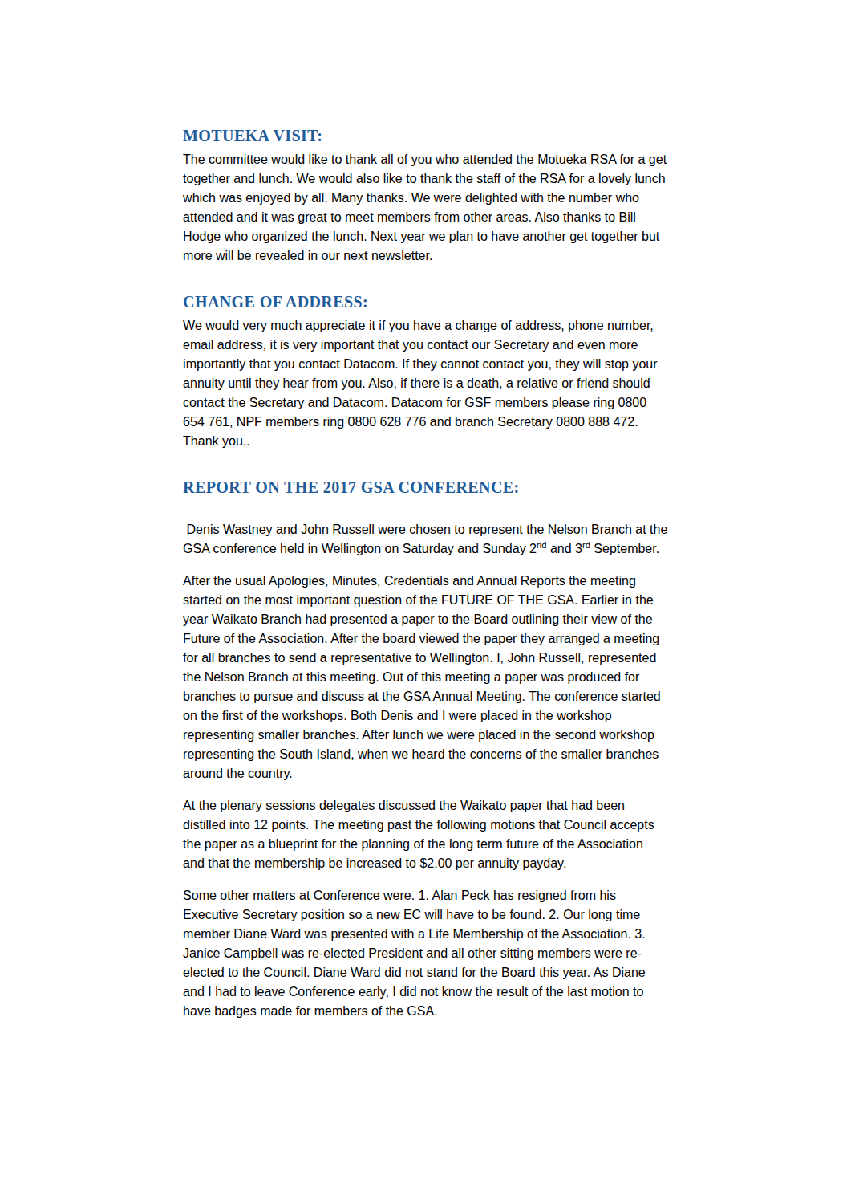MOTUEKA VISIT:
The committee would like to thank all of you who attended the Motueka RSA for a get together and lunch. We would also like to thank the staff of the RSA for a lovely lunch which was enjoyed by all. Many thanks. We were delighted with the number who attended and it was great to meet members from other areas. Also thanks to Bill Hodge who organized the lunch. Next year we plan to have another get together but more will be revealed in our next newsletter.
CHANGE OF ADDRESS:
We would very much appreciate it if you have a change of address, phone number, email address, it is very important that you contact our Secretary and even more importantly that you contact Datacom. If they cannot contact you, they will stop your annuity until they hear from you. Also, if there is a death, a relative or friend should contact the Secretary and Datacom. Datacom for GSF members please ring 0800 654 761, NPF members ring 0800 628 776 and branch Secretary 0800 888 472. Thank you..
REPORT ON THE 2017 GSA CONFERENCE:
Denis Wastney and John Russell were chosen to represent the Nelson Branch at the GSA conference held in Wellington on Saturday and Sunday 2nd and 3rd September.
After the usual Apologies, Minutes, Credentials and Annual Reports the meeting started on the most important question of the FUTURE OF THE GSA. Earlier in the year Waikato Branch had presented a paper to the Board outlining their view of the Future of the Association. After the board viewed the paper they arranged a meeting for all branches to send a representative to Wellington. I, John Russell, represented the Nelson Branch at this meeting. Out of this meeting a paper was produced for branches to pursue and discuss at the GSA Annual Meeting. The conference started on the first of the workshops. Both Denis and I were placed in the workshop representing smaller branches. After lunch we were placed in the second workshop representing the South Island, when we heard the concerns of the smaller branches around the country.
At the plenary sessions delegates discussed the Waikato paper that had been distilled into 12 points. The meeting past the following motions that Council accepts the paper as a blueprint for the planning of the long term future of the Association and that the membership be increased to $2.00 per annuity payday.
Some other matters at Conference were. 1. Alan Peck has resigned from his Executive Secretary position so a new EC will have to be found. 2. Our long time member Diane Ward was presented with a Life Membership of the Association. 3. Janice Campbell was re-elected President and all other sitting members were re-elected to the Council. Diane Ward did not stand for the Board this year. As Diane and I had to leave Conference early, I did not know the result of the last motion to have badges made for members of the GSA.